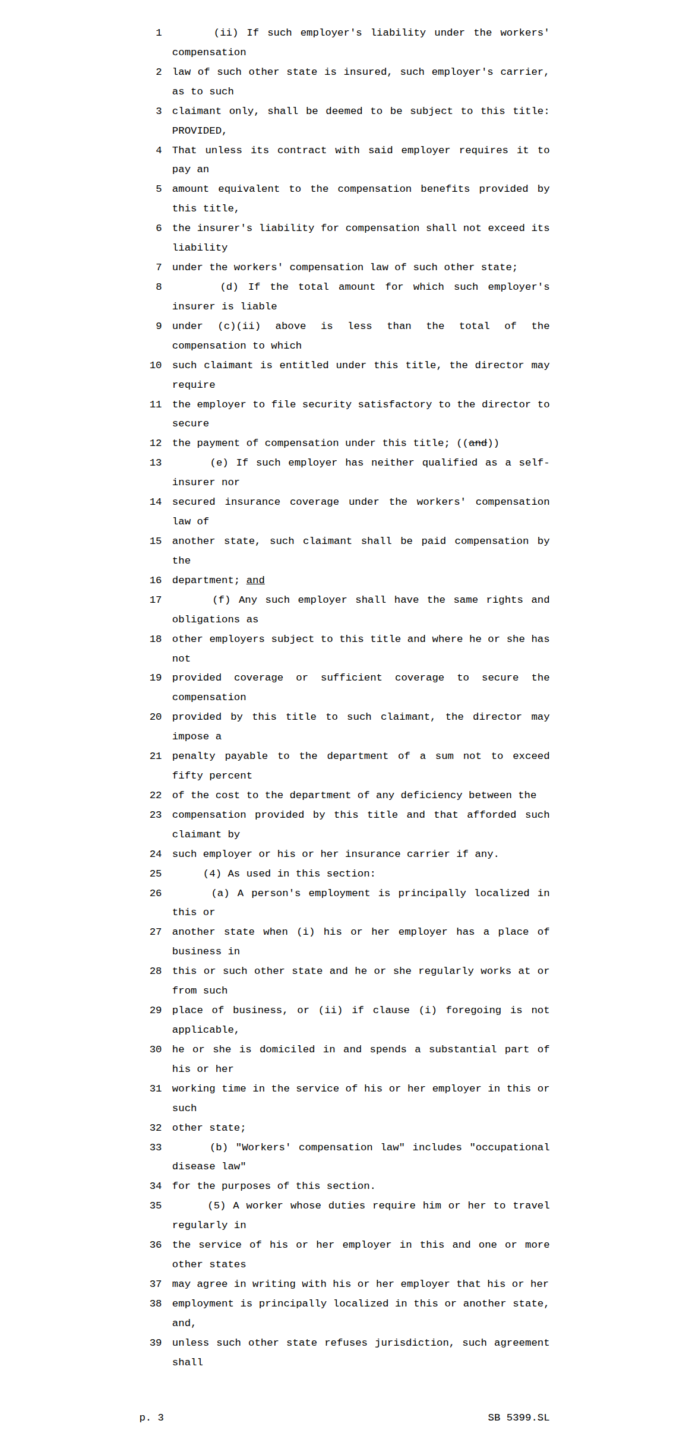(ii) If such employer's liability under the workers' compensation
law of such other state is insured, such employer's carrier, as to such
claimant only, shall be deemed to be subject to this title: PROVIDED,
That unless its contract with said employer requires it to pay an
amount equivalent to the compensation benefits provided by this title,
the insurer's liability for compensation shall not exceed its liability
under the workers' compensation law of such other state;
(d) If the total amount for which such employer's insurer is liable
under (c)(ii) above is less than the total of the compensation to which
such claimant is entitled under this title, the director may require
the employer to file security satisfactory to the director to secure
the payment of compensation under this title; ((and))
(e) If such employer has neither qualified as a self-insurer nor
secured insurance coverage under the workers' compensation law of
another state, such claimant shall be paid compensation by the
department; and
(f) Any such employer shall have the same rights and obligations as
other employers subject to this title and where he or she has not
provided coverage or sufficient coverage to secure the compensation
provided by this title to such claimant, the director may impose a
penalty payable to the department of a sum not to exceed fifty percent
of the cost to the department of any deficiency between the
compensation provided by this title and that afforded such claimant by
such employer or his or her insurance carrier if any.
(4) As used in this section:
(a) A person's employment is principally localized in this or
another state when (i) his or her employer has a place of business in
this or such other state and he or she regularly works at or from such
place of business, or (ii) if clause (i) foregoing is not applicable,
he or she is domiciled in and spends a substantial part of his or her
working time in the service of his or her employer in this or such
other state;
(b) "Workers' compensation law" includes "occupational disease law"
for the purposes of this section.
(5) A worker whose duties require him or her to travel regularly in
the service of his or her employer in this and one or more other states
may agree in writing with his or her employer that his or her
employment is principally localized in this or another state, and,
unless such other state refuses jurisdiction, such agreement shall
p. 3 SB 5399.SL